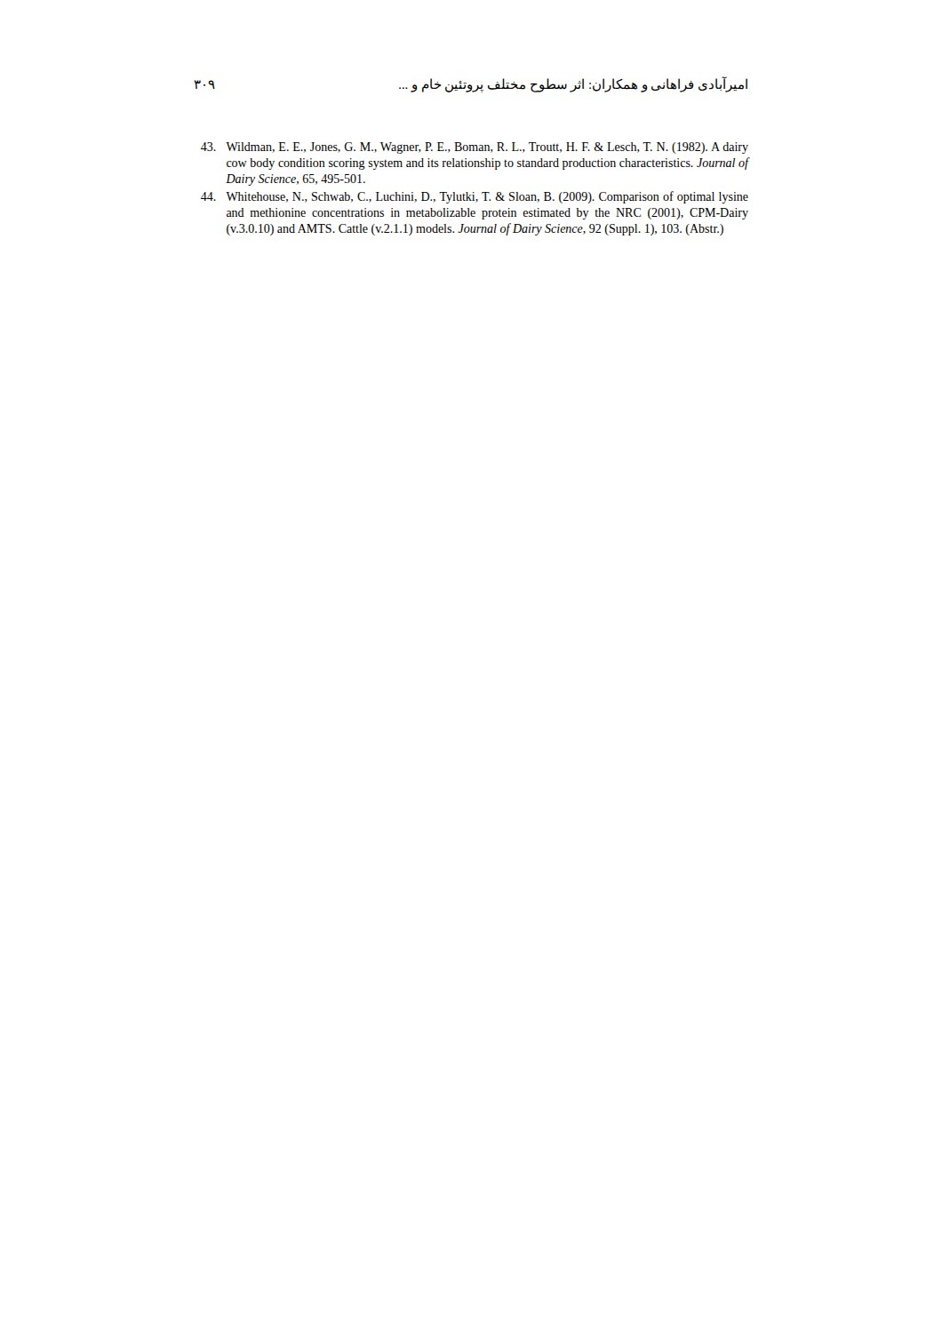۳۰۹ امیرآبادی فراهانی و همکاران: اثر سطوح مختلف پروتئین خام و ...
43. Wildman, E. E., Jones, G. M., Wagner, P. E., Boman, R. L., Troutt, H. F. & Lesch, T. N. (1982). A dairy cow body condition scoring system and its relationship to standard production characteristics. Journal of Dairy Science, 65, 495-501.
44. Whitehouse, N., Schwab, C., Luchini, D., Tylutki, T. & Sloan, B. (2009). Comparison of optimal lysine and methionine concentrations in metabolizable protein estimated by the NRC (2001), CPM-Dairy (v.3.0.10) and AMTS. Cattle (v.2.1.1) models. Journal of Dairy Science, 92 (Suppl. 1), 103. (Abstr.)